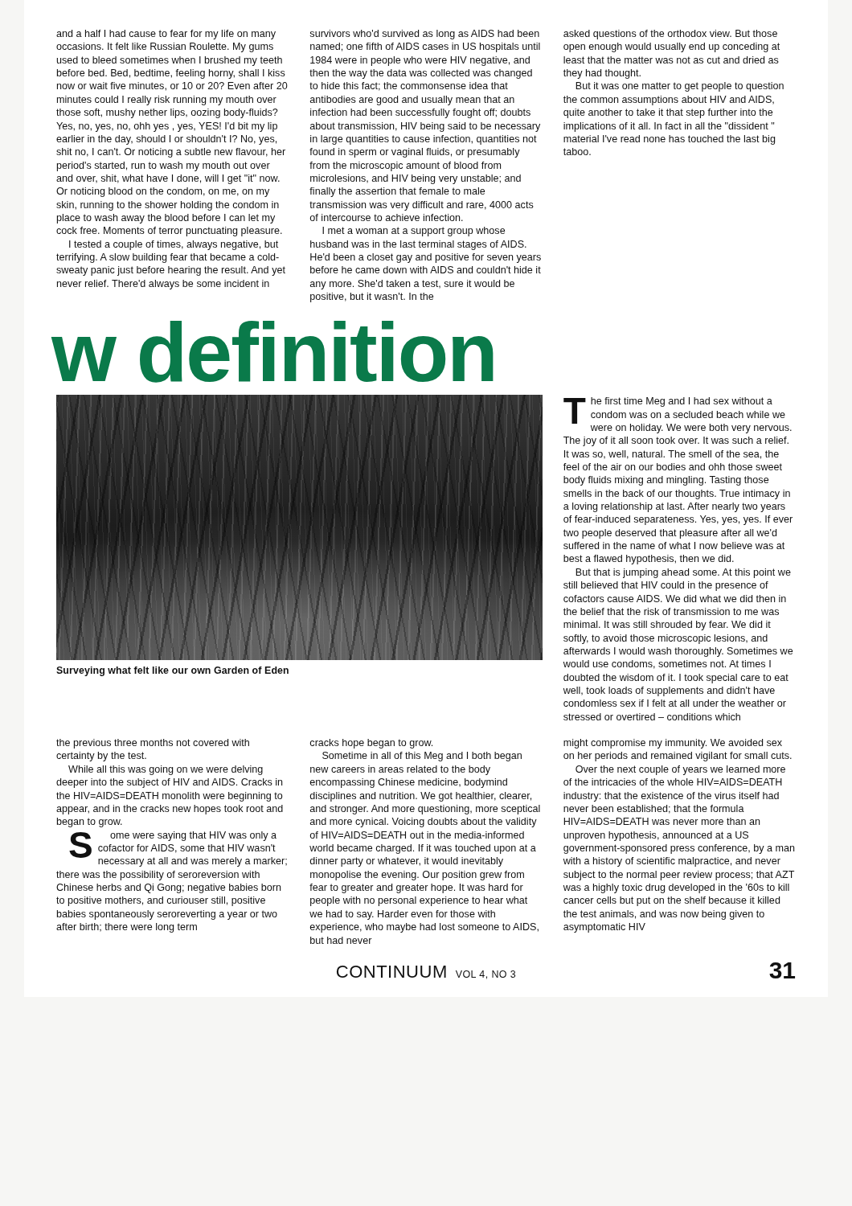and a half I had cause to fear for my life on many occasions. It felt like Russian Roulette. My gums used to bleed sometimes when I brushed my teeth before bed. Bed, bedtime, feeling horny, shall I kiss now or wait five minutes, or 10 or 20? Even after 20 minutes could I really risk running my mouth over those soft, mushy nether lips, oozing body-fluids? Yes, no, yes, no, ohh yes , yes, YES! I'd bit my lip earlier in the day, should I or shouldn't I? No, yes, shit no, I can't. Or noticing a subtle new flavour, her period's started, run to wash my mouth out over and over, shit, what have I done, will I get "it" now. Or noticing blood on the condom, on me, on my skin, running to the shower holding the condom in place to wash away the blood before I can let my cock free. Moments of terror punctuating pleasure.
I tested a couple of times, always negative, but terrifying. A slow building fear that became a cold-sweaty panic just before hearing the result. And yet never relief. There'd always be some incident in
survivors who'd survived as long as AIDS had been named; one fifth of AIDS cases in US hospitals until 1984 were in people who were HIV negative, and then the way the data was collected was changed to hide this fact; the commonsense idea that antibodies are good and usually mean that an infection had been successfully fought off; doubts about transmission, HIV being said to be necessary in large quantities to cause infection, quantities not found in sperm or vaginal fluids, or presumably from the microscopic amount of blood from microlesions, and HIV being very unstable; and finally the assertion that female to male transmission was very difficult and rare, 4000 acts of intercourse to achieve infection.
I met a woman at a support group whose husband was in the last terminal stages of AIDS. He'd been a closet gay and positive for seven years before he came down with AIDS and couldn't hide it any more. She'd taken a test, sure it would be positive, but it wasn't. In the
asked questions of the orthodox view. But those open enough would usually end up conceding at least that the matter was not as cut and dried as they had thought.
But it was one matter to get people to question the common assumptions about HIV and AIDS, quite another to take it that step further into the implications of it all. In fact in all the "dissident " material I've read none has touched the last big taboo.
w definition
Surveying what felt like our own Garden of Eden
The first time Meg and I had sex without a condom was on a secluded beach while we were on holiday. We were both very nervous. The joy of it all soon took over. It was such a relief. It was so, well, natural. The smell of the sea, the feel of the air on our bodies and ohh those sweet body fluids mixing and mingling. Tasting those smells in the back of our thoughts. True intimacy in a loving relationship at last. After nearly two years of fear-induced separateness. Yes, yes, yes. If ever two people deserved that pleasure after all we'd suffered in the name of what I now believe was at best a flawed hypothesis, then we did.
But that is jumping ahead some. At this point we still believed that HIV could in the presence of cofactors cause AIDS. We did what we did then in the belief that the risk of transmission to me was minimal. It was still shrouded by fear. We did it softly, to avoid those microscopic lesions, and afterwards I would wash thoroughly. Sometimes we would use condoms, sometimes not. At times I doubted the wisdom of it. I took special care to eat well, took loads of supplements and didn't have condomless sex if I felt at all under the weather or stressed or overtired – conditions which
the previous three months not covered with certainty by the test.
While all this was going on we were delving deeper into the subject of HIV and AIDS. Cracks in the HIV=AIDS=DEATH monolith were beginning to appear, and in the cracks new hopes took root and began to grow.
Some were saying that HIV was only a cofactor for AIDS, some that HIV wasn't necessary at all and was merely a marker; there was the possibility of seroreversion with Chinese herbs and Qi Gong; negative babies born to positive mothers, and curiouser still, positive babies spontaneously seroreverting a year or two after birth; there were long term
cracks hope began to grow.
Sometime in all of this Meg and I both began new careers in areas related to the body encompassing Chinese medicine, bodymind disciplines and nutrition. We got healthier, clearer, and stronger. And more questioning, more sceptical and more cynical. Voicing doubts about the validity of HIV=AIDS=DEATH out in the media-informed world became charged. If it was touched upon at a dinner party or whatever, it would inevitably monopolise the evening. Our position grew from fear to greater and greater hope. It was hard for people with no personal experience to hear what we had to say. Harder even for those with experience, who maybe had lost someone to AIDS, but had never
might compromise my immunity. We avoided sex on her periods and remained vigilant for small cuts.
Over the next couple of years we learned more of the intricacies of the whole HIV=AIDS=DEATH industry: that the existence of the virus itself had never been established; that the formula HIV=AIDS=DEATH was never more than an unproven hypothesis, announced at a US government-sponsored press conference, by a man with a history of scientific malpractice, and never subject to the normal peer review process; that AZT was a highly toxic drug developed in the '60s to kill cancer cells but put on the shelf because it killed the test animals, and was now being given to asymptomatic HIV
CONTINUUM VOL 4, NO 3 31